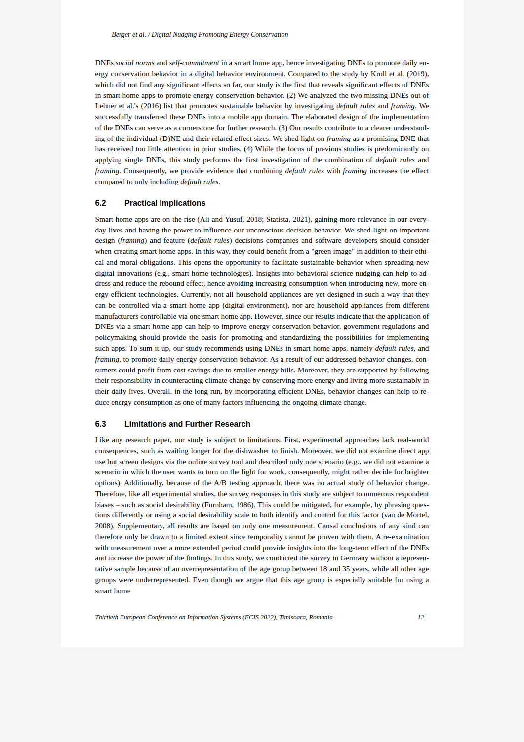Berger et al. / Digital Nudging Promoting Energy Conservation
DNEs social norms and self-commitment in a smart home app, hence investigating DNEs to promote daily energy conservation behavior in a digital behavior environment. Compared to the study by Kroll et al. (2019), which did not find any significant effects so far, our study is the first that reveals significant effects of DNEs in smart home apps to promote energy conservation behavior. (2) We analyzed the two missing DNEs out of Lehner et al.'s (2016) list that promotes sustainable behavior by investigating default rules and framing. We successfully transferred these DNEs into a mobile app domain. The elaborated design of the implementation of the DNEs can serve as a cornerstone for further research. (3) Our results contribute to a clearer understanding of the individual (D)NE and their related effect sizes. We shed light on framing as a promising DNE that has received too little attention in prior studies. (4) While the focus of previous studies is predominantly on applying single DNEs, this study performs the first investigation of the combination of default rules and framing. Consequently, we provide evidence that combining default rules with framing increases the effect compared to only including default rules.
6.2 Practical Implications
Smart home apps are on the rise (Ali and Yusuf, 2018; Statista, 2021), gaining more relevance in our everyday lives and having the power to influence our unconscious decision behavior. We shed light on important design (framing) and feature (default rules) decisions companies and software developers should consider when creating smart home apps. In this way, they could benefit from a "green image" in addition to their ethical and moral obligations. This opens the opportunity to facilitate sustainable behavior when spreading new digital innovations (e.g., smart home technologies). Insights into behavioral science nudging can help to address and reduce the rebound effect, hence avoiding increasing consumption when introducing new, more energy-efficient technologies. Currently, not all household appliances are yet designed in such a way that they can be controlled via a smart home app (digital environment), nor are household appliances from different manufacturers controllable via one smart home app. However, since our results indicate that the application of DNEs via a smart home app can help to improve energy conservation behavior, government regulations and policymaking should provide the basis for promoting and standardizing the possibilities for implementing such apps. To sum it up, our study recommends using DNEs in smart home apps, namely default rules, and framing, to promote daily energy conservation behavior. As a result of our addressed behavior changes, consumers could profit from cost savings due to smaller energy bills. Moreover, they are supported by following their responsibility in counteracting climate change by conserving more energy and living more sustainably in their daily lives. Overall, in the long run, by incorporating efficient DNEs, behavior changes can help to reduce energy consumption as one of many factors influencing the ongoing climate change.
6.3 Limitations and Further Research
Like any research paper, our study is subject to limitations. First, experimental approaches lack real-world consequences, such as waiting longer for the dishwasher to finish. Moreover, we did not examine direct app use but screen designs via the online survey tool and described only one scenario (e.g., we did not examine a scenario in which the user wants to turn on the light for work, consequently, might rather decide for brighter options). Additionally, because of the A/B testing approach, there was no actual study of behavior change. Therefore, like all experimental studies, the survey responses in this study are subject to numerous respondent biases – such as social desirability (Furnham, 1986). This could be mitigated, for example, by phrasing questions differently or using a social desirability scale to both identify and control for this factor (van de Mortel, 2008). Supplementary, all results are based on only one measurement. Causal conclusions of any kind can therefore only be drawn to a limited extent since temporality cannot be proven with them. A re-examination with measurement over a more extended period could provide insights into the long-term effect of the DNEs and increase the power of the findings. In this study, we conducted the survey in Germany without a representative sample because of an overrepresentation of the age group between 18 and 35 years, while all other age groups were underrepresented. Even though we argue that this age group is especially suitable for using a smart home
Thirtieth European Conference on Information Systems (ECIS 2022), Timisoara, Romania 12